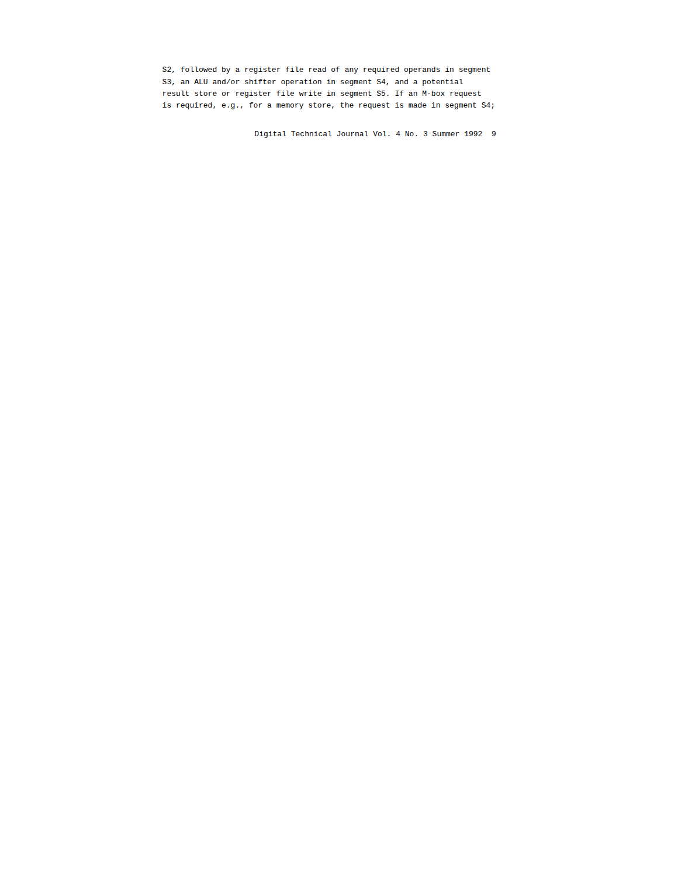S2, followed by a register file read of any required operands in segment S3, an ALU and/or shifter operation in segment S4, and a potential result store or register file write in segment S5. If an M-box request is required, e.g., for a memory store, the request is made in segment S4;
Digital Technical Journal Vol. 4 No. 3 Summer 1992 9